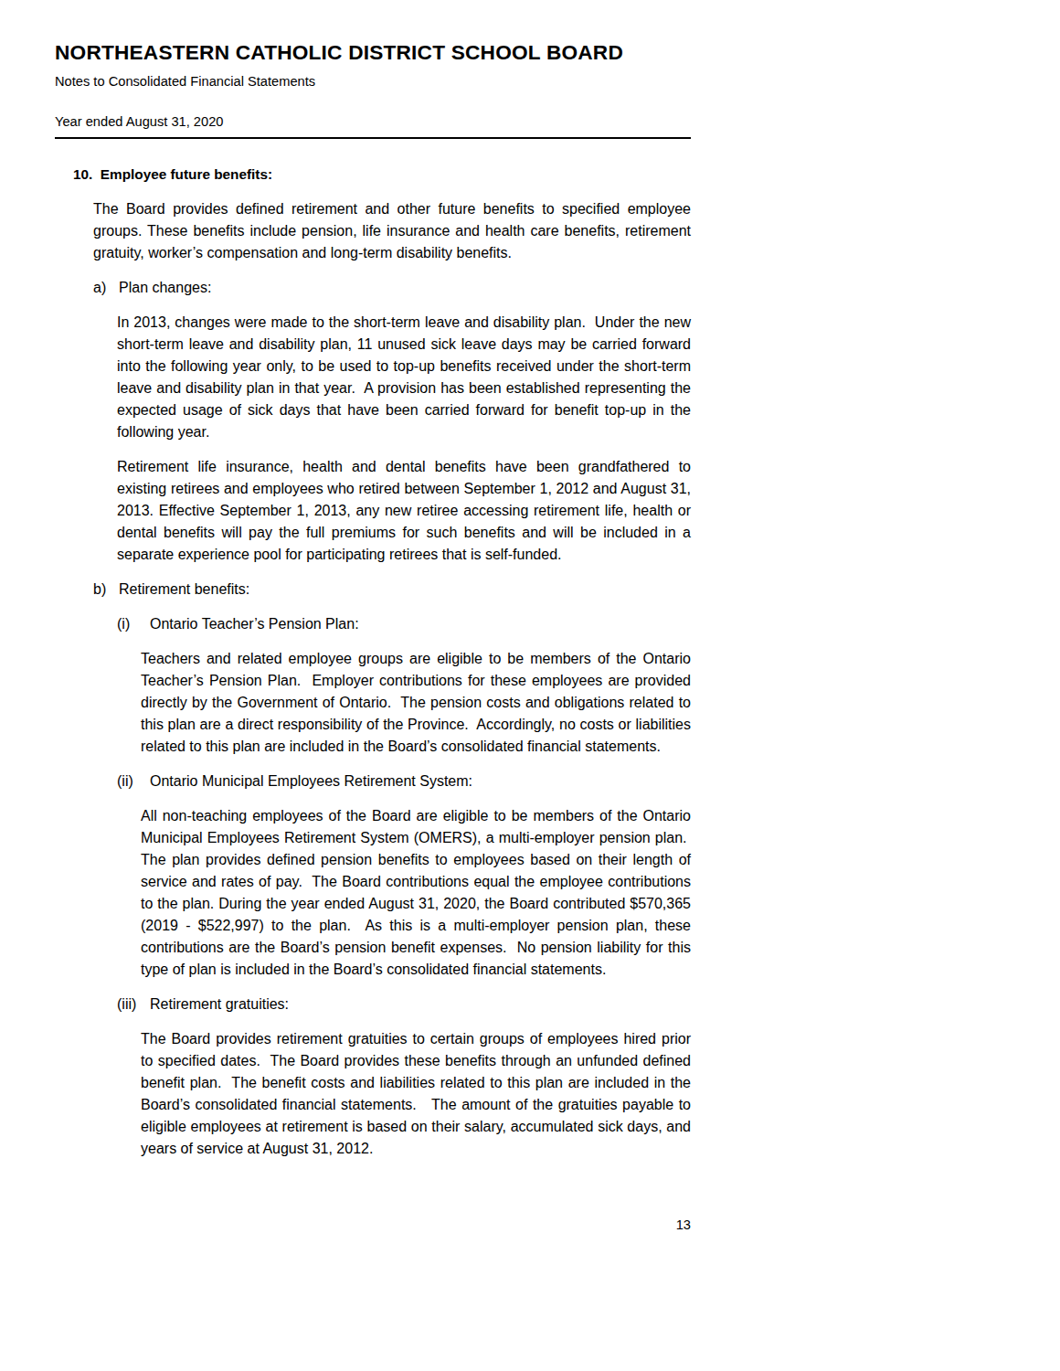NORTHEASTERN CATHOLIC DISTRICT SCHOOL BOARD
Notes to Consolidated Financial Statements
Year ended August 31, 2020
10. Employee future benefits:
The Board provides defined retirement and other future benefits to specified employee groups. These benefits include pension, life insurance and health care benefits, retirement gratuity, worker’s compensation and long-term disability benefits.
a)
Plan changes:
In 2013, changes were made to the short-term leave and disability plan. Under the new short-term leave and disability plan, 11 unused sick leave days may be carried forward into the following year only, to be used to top-up benefits received under the short-term leave and disability plan in that year. A provision has been established representing the expected usage of sick days that have been carried forward for benefit top-up in the following year.
Retirement life insurance, health and dental benefits have been grandfathered to existing retirees and employees who retired between September 1, 2012 and August 31, 2013. Effective September 1, 2013, any new retiree accessing retirement life, health or dental benefits will pay the full premiums for such benefits and will be included in a separate experience pool for participating retirees that is self-funded.
b)
Retirement benefits:
(i)
Ontario Teacher’s Pension Plan:
Teachers and related employee groups are eligible to be members of the Ontario Teacher’s Pension Plan. Employer contributions for these employees are provided directly by the Government of Ontario. The pension costs and obligations related to this plan are a direct responsibility of the Province. Accordingly, no costs or liabilities related to this plan are included in the Board’s consolidated financial statements.
(ii)
Ontario Municipal Employees Retirement System:
All non-teaching employees of the Board are eligible to be members of the Ontario Municipal Employees Retirement System (OMERS), a multi-employer pension plan. The plan provides defined pension benefits to employees based on their length of service and rates of pay. The Board contributions equal the employee contributions to the plan. During the year ended August 31, 2020, the Board contributed $570,365 (2019 - $522,997) to the plan. As this is a multi-employer pension plan, these contributions are the Board’s pension benefit expenses. No pension liability for this type of plan is included in the Board’s consolidated financial statements.
(iii)
Retirement gratuities:
The Board provides retirement gratuities to certain groups of employees hired prior to specified dates. The Board provides these benefits through an unfunded defined benefit plan. The benefit costs and liabilities related to this plan are included in the Board’s consolidated financial statements. The amount of the gratuities payable to eligible employees at retirement is based on their salary, accumulated sick days, and years of service at August 31, 2012.
13